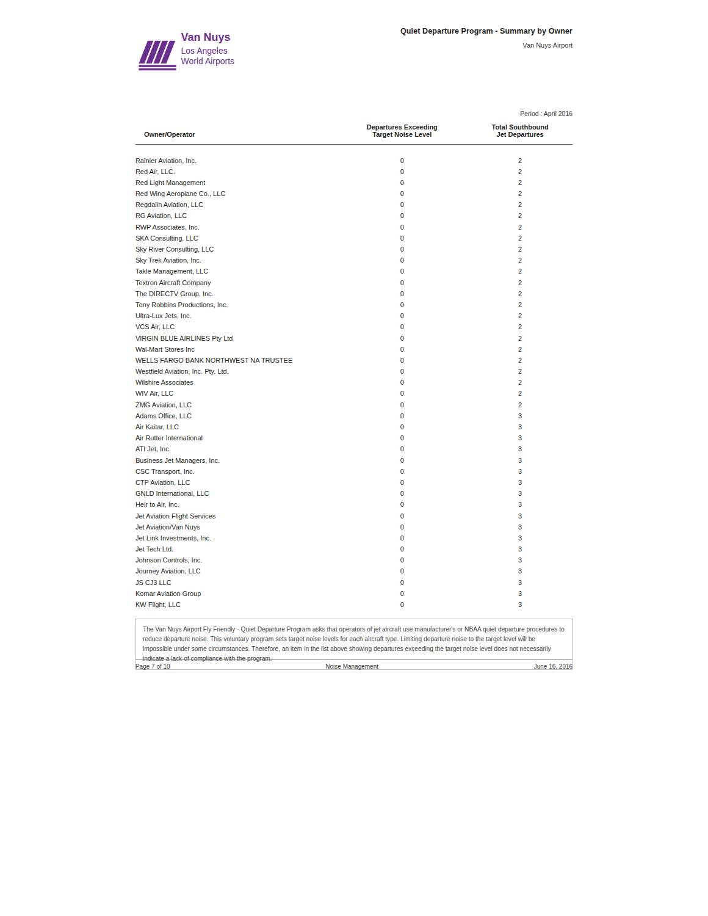Van Nuys Los Angeles World Airports
Quiet Departure Program - Summary by Owner
Van Nuys Airport
Period : April 2016
| Owner/Operator | Departures Exceeding Target Noise Level | Total Southbound Jet Departures |
| --- | --- | --- |
| Rainier Aviation, Inc. | 0 | 2 |
| Red Air, LLC. | 0 | 2 |
| Red Light Management | 0 | 2 |
| Red Wing Aeroplane Co., LLC | 0 | 2 |
| Regdalin Aviation, LLC | 0 | 2 |
| RG Aviation, LLC | 0 | 2 |
| RWP Associates, Inc. | 0 | 2 |
| SKA Consulting, LLC | 0 | 2 |
| Sky River Consulting, LLC | 0 | 2 |
| Sky Trek Aviation, Inc. | 0 | 2 |
| Takle Management, LLC | 0 | 2 |
| Textron Aircraft Company | 0 | 2 |
| The DIRECTV Group, Inc. | 0 | 2 |
| Tony Robbins Productions, Inc. | 0 | 2 |
| Ultra-Lux Jets, Inc. | 0 | 2 |
| VCS Air, LLC | 0 | 2 |
| VIRGIN BLUE AIRLINES Pty Ltd | 0 | 2 |
| Wal-Mart Stores Inc | 0 | 2 |
| WELLS FARGO BANK NORTHWEST NA TRUSTEE | 0 | 2 |
| Westfield Aviation, Inc. Pty. Ltd. | 0 | 2 |
| Wilshire Associates | 0 | 2 |
| WIV Air, LLC | 0 | 2 |
| ZMG Aviation, LLC | 0 | 2 |
| Adams Office, LLC | 0 | 3 |
| Air Kaitar, LLC | 0 | 3 |
| Air Rutter International | 0 | 3 |
| ATI Jet, Inc. | 0 | 3 |
| Business Jet Managers, Inc. | 0 | 3 |
| CSC Transport, Inc. | 0 | 3 |
| CTP Aviation, LLC | 0 | 3 |
| GNLD International, LLC | 0 | 3 |
| Heir to Air, Inc. | 0 | 3 |
| Jet Aviation Flight Services | 0 | 3 |
| Jet Aviation/Van Nuys | 0 | 3 |
| Jet Link Investments, Inc. | 0 | 3 |
| Jet Tech Ltd. | 0 | 3 |
| Johnson Controls, Inc. | 0 | 3 |
| Journey Aviation, LLC | 0 | 3 |
| JS CJ3 LLC | 0 | 3 |
| Komar Aviation Group | 0 | 3 |
| KW Flight, LLC | 0 | 3 |
The Van Nuys Airport Fly Friendly - Quiet Departure Program asks that operators of jet aircraft use manufacturer's or NBAA quiet departure procedures to reduce departure noise. This voluntary program sets target noise levels for each aircraft type. Limiting departure noise to the target level will be impossible under some circumstances. Therefore, an item in the list above showing departures exceeding the target noise level does not necessarily indicate a lack of compliance with the program.
Page 7 of 10
Noise Management
June 16, 2016